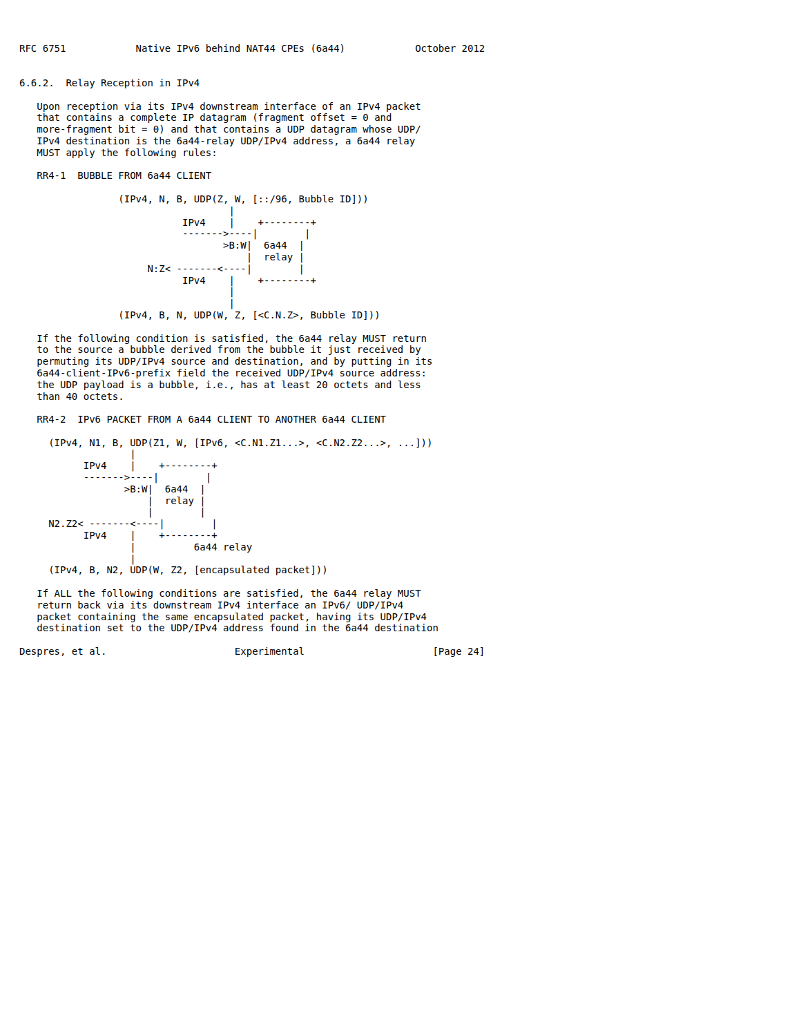RFC 6751 Native IPv6 behind NAT44 CPEs (6a44) October 2012
6.6.2. Relay Reception in IPv4 Upon reception via its IPv4 downstream interface of an IPv4 packet that contains a complete IP datagram (fragment offset = 0 and more-fragment bit = 0) and that contains a UDP datagram whose UDP/ IPv4 destination is the 6a44-relay UDP/IPv4 address, a 6a44 relay MUST apply the following rules: RR4-1 BUBBLE FROM 6a44 CLIENT (IPv4, N, B, UDP(Z, W, [::/96, Bubble ID])) | IPv4 | +--------+ ------->----| | >B:W| 6a44 | | relay | N:Z< -------<----| | IPv4 | +--------+ | | (IPv4, B, N, UDP(W, Z, [<C.N.Z>, Bubble ID])) If the following condition is satisfied, the 6a44 relay MUST return to the source a bubble derived from the bubble it just received by permuting its UDP/IPv4 source and destination, and by putting in its 6a44-client-IPv6-prefix field the received UDP/IPv4 source address: the UDP payload is a bubble, i.e., has at least 20 octets and less than 40 octets. RR4-2 IPv6 PACKET FROM A 6a44 CLIENT TO ANOTHER 6a44 CLIENT (IPv4, N1, B, UDP(Z1, W, [IPv6, <C.N1.Z1...>, <C.N2.Z2...>, ...])) | IPv4 | +--------+ ------->----| | >B:W| 6a44 | | relay | | | N2.Z2< -------<----| | IPv4 | +--------+ | 6a44 relay | (IPv4, B, N2, UDP(W, Z2, [encapsulated packet])) If ALL the following conditions are satisfied, the 6a44 relay MUST return back via its downstream IPv4 interface an IPv6/ UDP/IPv4 packet containing the same encapsulated packet, having its UDP/IPv4 destination set to the UDP/IPv4 address found in the 6a44 destination
Despres, et al. Experimental [Page 24]